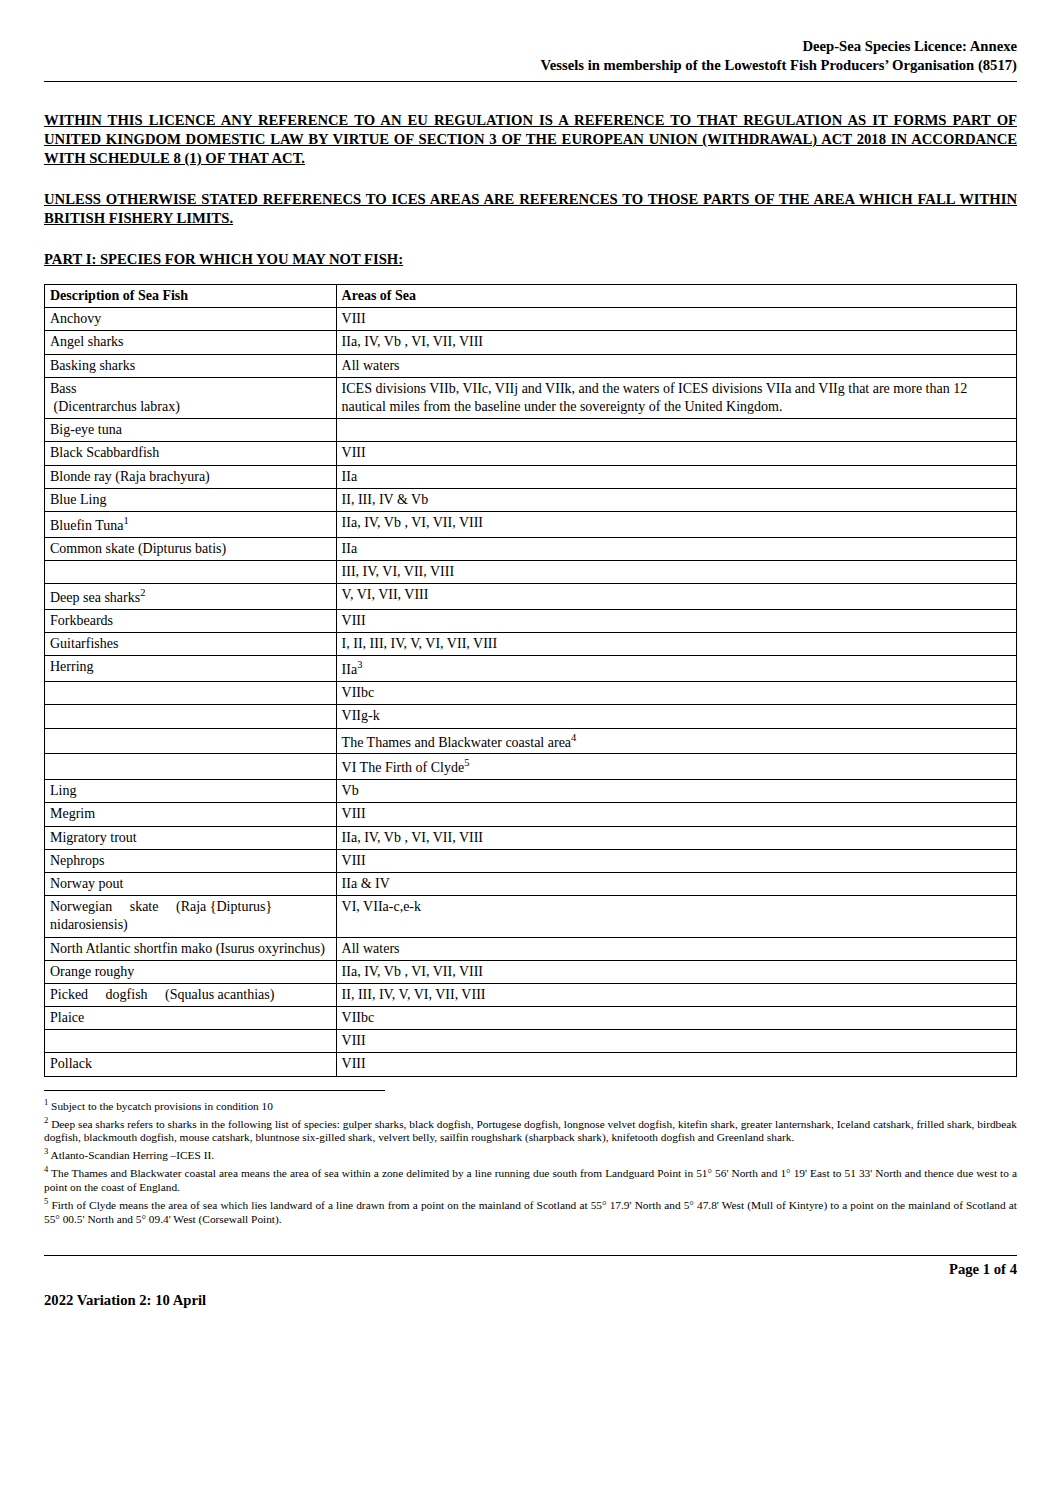Deep-Sea Species Licence: Annexe
Vessels in membership of the Lowestoft Fish Producers’ Organisation (8517)
WITHIN THIS LICENCE ANY REFERENCE TO AN EU REGULATION IS A REFERENCE TO THAT REGULATION AS IT FORMS PART OF UNITED KINGDOM DOMESTIC LAW BY VIRTUE OF SECTION 3 OF THE EUROPEAN UNION (WITHDRAWAL) ACT 2018 IN ACCORDANCE WITH SCHEDULE 8 (1) OF THAT ACT.
UNLESS OTHERWISE STATED REFERENECS TO ICES AREAS ARE REFERENCES TO THOSE PARTS OF THE AREA WHICH FALL WITHIN BRITISH FISHERY LIMITS.
PART I: SPECIES FOR WHICH YOU MAY NOT FISH:
| Description of Sea Fish | Areas of Sea |
| --- | --- |
| Anchovy | VIII |
| Angel sharks | IIa, IV, Vb , VI, VII, VIII |
| Basking sharks | All waters |
| Bass (Dicentrarchus labrax) | ICES divisions VIIb, VIIc, VIIj and VIIk, and the waters of ICES divisions VIIa and VIIg that are more than 12 nautical miles from the baseline under the sovereignty of the United Kingdom. |
| Big-eye tuna | |
| Black Scabbardfish | VIII |
| Blonde ray (Raja brachyura) | IIa |
| Blue Ling | II, III, IV & Vb |
| Bluefin Tuna 1 | IIa, IV, Vb , VI, VII, VIII |
| Common skate (Dipturus batis) | IIa |
| | III, IV, VI, VII, VIII |
| Deep sea sharks 2 | V, VI, VII, VIII |
| Forkbeards | VIII |
| Guitarfishes | I, II, III, IV, V, VI, VII, VIII |
| Herring | IIa 3 |
| | VIIbc |
| | VIIg-k |
| | The Thames and Blackwater coastal area 4 |
| | VI The Firth of Clyde 5 |
| Ling | Vb |
| Megrim | VIII |
| Migratory trout | IIa, IV, Vb , VI, VII, VIII |
| Nephrops | VIII |
| Norway pout | IIa & IV |
| Norwegian skate (Raja {Dipturus} nidarosiensis) | VI, VIIa-c,e-k |
| North Atlantic shortfin mako (Isurus oxyrinchus) | All waters |
| Orange roughy | IIa, IV, Vb , VI, VII, VIII |
| Picked dogfish (Squalus acanthias) | II, III, IV, V, VI, VII, VIII |
| Plaice | VIIbc |
| | VIII |
| Pollack | VIII |
1 Subject to the bycatch provisions in condition 10
2 Deep sea sharks refers to sharks in the following list of species: gulper sharks, black dogfish, Portugese dogfish, longnose velvet dogfish, kitefin shark, greater lanternshark, Iceland catshark, frilled shark, birdbeak dogfish, blackmouth dogfish, mouse catshark, bluntnose six-gilled shark, velvert belly, sailfin roughshark (sharpback shark), knifetooth dogfish and Greenland shark.
3 Atlanto-Scandian Herring –ICES II.
4 The Thames and Blackwater coastal area means the area of sea within a zone delimited by a line running due south from Landguard Point in 51° 56' North and 1° 19' East to 51 33' North and thence due west to a point on the coast of England.
5 Firth of Clyde means the area of sea which lies landward of a line drawn from a point on the mainland of Scotland at 55° 17.9' North and 5° 47.8' West (Mull of Kintyre) to a point on the mainland of Scotland at 55° 00.5' North and 5° 09.4' West (Corsewall Point).
Page 1 of 4
2022 Variation 2: 10 April